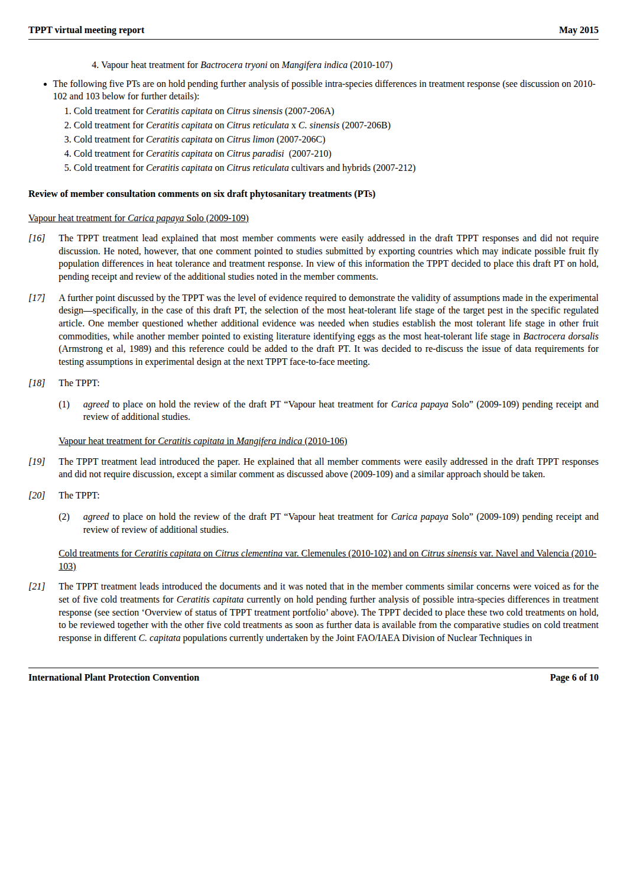TPPT virtual meeting report May 2015
Vapour heat treatment for Bactrocera tryoni on Mangifera indica (2010-107)
The following five PTs are on hold pending further analysis of possible intra-species differences in treatment response (see discussion on 2010-102 and 103 below for further details):
Cold treatment for Ceratitis capitata on Citrus sinensis (2007-206A)
Cold treatment for Ceratitis capitata on Citrus reticulata x C. sinensis (2007-206B)
Cold treatment for Ceratitis capitata on Citrus limon (2007-206C)
Cold treatment for Ceratitis capitata on Citrus paradisi (2007-210)
Cold treatment for Ceratitis capitata on Citrus reticulata cultivars and hybrids (2007-212)
Review of member consultation comments on six draft phytosanitary treatments (PTs)
Vapour heat treatment for Carica papaya Solo (2009-109)
[16]
The TPPT treatment lead explained that most member comments were easily addressed in the draft TPPT responses and did not require discussion. He noted, however, that one comment pointed to studies submitted by exporting countries which may indicate possible fruit fly population differences in heat tolerance and treatment response. In view of this information the TPPT decided to place this draft PT on hold, pending receipt and review of the additional studies noted in the member comments.
[17]
A further point discussed by the TPPT was the level of evidence required to demonstrate the validity of assumptions made in the experimental design—specifically, in the case of this draft PT, the selection of the most heat-tolerant life stage of the target pest in the specific regulated article. One member questioned whether additional evidence was needed when studies establish the most tolerant life stage in other fruit commodities, while another member pointed to existing literature identifying eggs as the most heat-tolerant life stage in Bactrocera dorsalis (Armstrong et al, 1989) and this reference could be added to the draft PT. It was decided to re-discuss the issue of data requirements for testing assumptions in experimental design at the next TPPT face-to-face meeting.
[18]
The TPPT:
(1)
agreed to place on hold the review of the draft PT “Vapour heat treatment for Carica papaya Solo” (2009-109) pending receipt and review of additional studies.
Vapour heat treatment for Ceratitis capitata in Mangifera indica (2010-106)
[19]
The TPPT treatment lead introduced the paper. He explained that all member comments were easily addressed in the draft TPPT responses and did not require discussion, except a similar comment as discussed above (2009-109) and a similar approach should be taken.
[20]
The TPPT:
(2)
agreed to place on hold the review of the draft PT “Vapour heat treatment for Carica papaya Solo” (2009-109) pending receipt and review of review of additional studies.
Cold treatments for Ceratitis capitata on Citrus clementina var. Clemenules (2010-102) and on Citrus sinensis var. Navel and Valencia (2010-103)
[21]
The TPPT treatment leads introduced the documents and it was noted that in the member comments similar concerns were voiced as for the set of five cold treatments for Ceratitis capitata currently on hold pending further analysis of possible intra-species differences in treatment response (see section ‘Overview of status of TPPT treatment portfolio’ above). The TPPT decided to place these two cold treatments on hold, to be reviewed together with the other five cold treatments as soon as further data is available from the comparative studies on cold treatment response in different C. capitata populations currently undertaken by the Joint FAO/IAEA Division of Nuclear Techniques in
International Plant Protection Convention Page 6 of 10